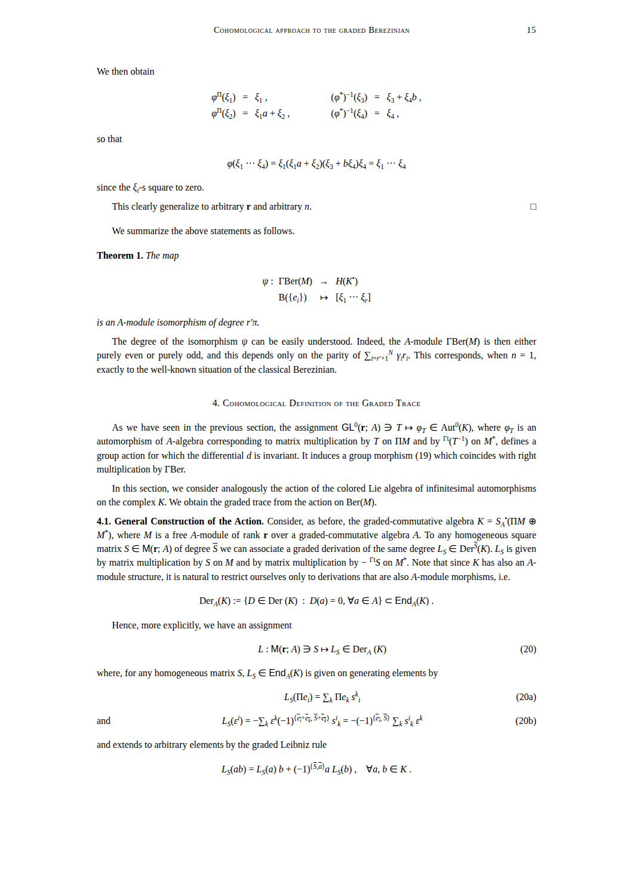Cohomological approach to the graded Berezinian 15
We then obtain
| φ Π ( ξ 1 ) | = | ξ 1 , | | ( φ * ) −1 ( ξ 3 ) | = | ξ 3 + ξ 4 b , |
| φ Π ( ξ 2 ) | = | ξ 1 a + ξ 2 , | | ( φ * ) −1 ( ξ 4 ) | = | ξ 4 , |
so that
φ(ξ1 ··· ξ4) = ξ1(ξ1a + ξ2)(ξ3 + bξ4)ξ4 = ξ1 ··· ξ4
since the ξi-s square to zero.
This clearly generalize to arbitrary r and arbitrary n. □
We summarize the above statements as follows.
Theorem 1. The map
| ψ : | Γ Ber ( M ) | → | H ( K • ) |
| | B ({ e i }) | ↦ | [ ξ 1 ··· ξ r ] |
is an A-module isomorphism of degree r′π.
The degree of the isomorphism ψ can be easily understood. Indeed, the A-module ΓBer(M) is then either purely even or purely odd, and this depends only on the parity of ∑i=r′+1N γiri. This corresponds, when n = 1, exactly to the well-known situation of the classical Berezinian.
4. Cohomological Definition of the Graded Trace
As we have seen in the previous section, the assignment GL0(r; A) ∋ T ↦ φT ∈ Aut0(K), where φT is an automorphism of A-algebra corresponding to matrix multiplication by T on ΠM and by Γt(T−1) on M*, defines a group action for which the differential d is invariant. It induces a group morphism (19) which coincides with right multiplication by ΓBer.
In this section, we consider analogously the action of the colored Lie algebra of infinitesimal automorphisms on the complex K. We obtain the graded trace from the action on Ber(M).
4.1. General Construction of the Action.
Consider, as before, the graded-commutative algebra K = SA•(ΠM ⊕ M*), where M is a free A-module of rank r over a graded-commutative algebra A. To any homogeneous square matrix S ∈ M(r; A) of degree S we can associate a graded derivation of the same degree LS ∈ DerS(K). LS is given by matrix multiplication by S on M and by matrix multiplication by − ΓtS on M*. Note that since K has also an A-module structure, it is natural to restrict ourselves only to derivations that are also A-module morphisms, i.e.
DerA(K) := {D ∈ Der (K) : D(a) = 0, ∀a ∈ A} ⊂ EndA(K) .
Hence, more explicitly, we have an assignment
L : M(r; A) ∋ S ↦ LS ∈ DerA (K)
(20)
where, for any homogeneous matrix S, LS ∈ EndA(K) is given on generating elements by
LS(Πei) = ∑k Πek ski
(20a)
and
LS(εi) = −∑k εk(−1)⟨ei+ek, S+ek⟩ sik = −(−1)⟨ei, S⟩ ∑k sik εk
(20b)
and extends to arbitrary elements by the graded Leibniz rule
LS(ab) = LS(a) b + (−1)⟨S,a⟩a LS(b) , ∀a, b ∈ K .